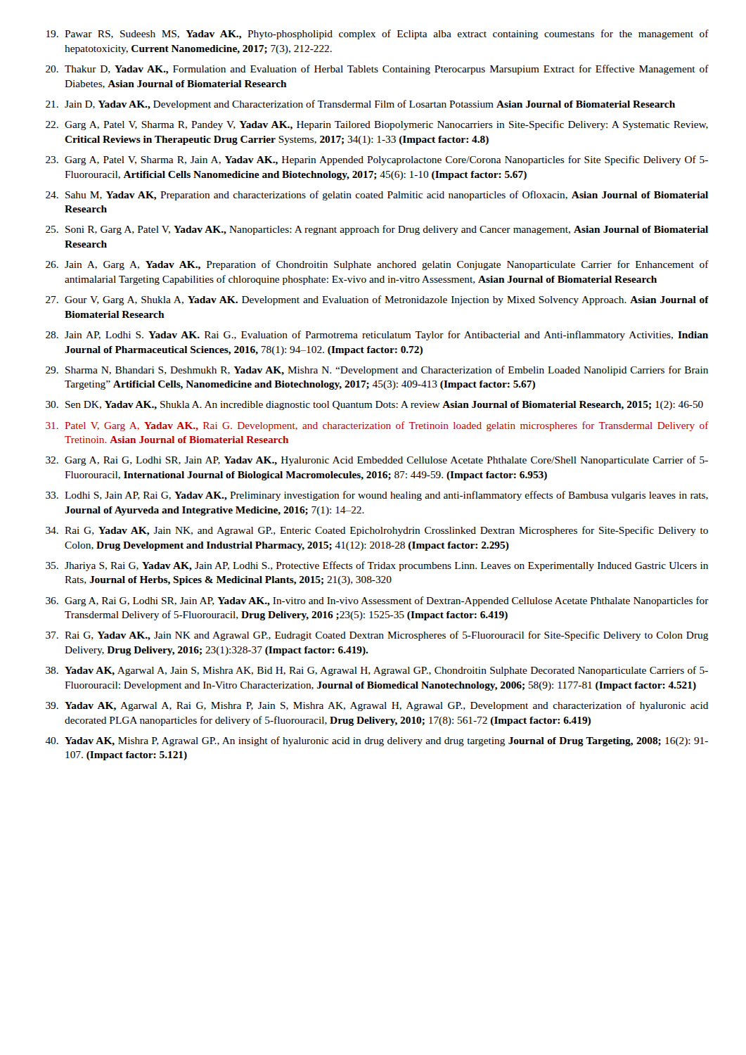Pawar RS, Sudeesh MS, Yadav AK., Phyto-phospholipid complex of Eclipta alba extract containing coumestans for the management of hepatotoxicity, Current Nanomedicine, 2017; 7(3), 212-222.
Thakur D, Yadav AK., Formulation and Evaluation of Herbal Tablets Containing Pterocarpus Marsupium Extract for Effective Management of Diabetes, Asian Journal of Biomaterial Research
Jain D, Yadav AK., Development and Characterization of Transdermal Film of Losartan Potassium Asian Journal of Biomaterial Research
Garg A, Patel V, Sharma R, Pandey V, Yadav AK., Heparin Tailored Biopolymeric Nanocarriers in Site-Specific Delivery: A Systematic Review, Critical Reviews in Therapeutic Drug Carrier Systems, 2017; 34(1): 1-33 (Impact factor: 4.8)
Garg A, Patel V, Sharma R, Jain A, Yadav AK., Heparin Appended Polycaprolactone Core/Corona Nanoparticles for Site Specific Delivery Of 5-Fluorouracil, Artificial Cells Nanomedicine and Biotechnology, 2017; 45(6): 1-10 (Impact factor: 5.67)
Sahu M, Yadav AK, Preparation and characterizations of gelatin coated Palmitic acid nanoparticles of Ofloxacin, Asian Journal of Biomaterial Research
Soni R, Garg A, Patel V, Yadav AK., Nanoparticles: A regnant approach for Drug delivery and Cancer management, Asian Journal of Biomaterial Research
Jain A, Garg A, Yadav AK., Preparation of Chondroitin Sulphate anchored gelatin Conjugate Nanoparticulate Carrier for Enhancement of antimalarial Targeting Capabilities of chloroquine phosphate: Ex-vivo and in-vitro Assessment, Asian Journal of Biomaterial Research
Gour V, Garg A, Shukla A, Yadav AK. Development and Evaluation of Metronidazole Injection by Mixed Solvency Approach. Asian Journal of Biomaterial Research
Jain AP, Lodhi S. Yadav AK. Rai G., Evaluation of Parmotrema reticulatum Taylor for Antibacterial and Anti-inflammatory Activities, Indian Journal of Pharmaceutical Sciences, 2016, 78(1): 94–102. (Impact factor: 0.72)
Sharma N, Bhandari S, Deshmukh R, Yadav AK, Mishra N. “Development and Characterization of Embelin Loaded Nanolipid Carriers for Brain Targeting” Artificial Cells, Nanomedicine and Biotechnology, 2017; 45(3): 409-413 (Impact factor: 5.67)
Sen DK, Yadav AK., Shukla A. An incredible diagnostic tool Quantum Dots: A review Asian Journal of Biomaterial Research, 2015; 1(2): 46-50
Patel V, Garg A, Yadav AK., Rai G. Development, and characterization of Tretinoin loaded gelatin microspheres for Transdermal Delivery of Tretinoin. Asian Journal of Biomaterial Research
Garg A, Rai G, Lodhi SR, Jain AP, Yadav AK., Hyaluronic Acid Embedded Cellulose Acetate Phthalate Core/Shell Nanoparticulate Carrier of 5-Fluorouracil, International Journal of Biological Macromolecules, 2016; 87: 449-59. (Impact factor: 6.953)
Lodhi S, Jain AP, Rai G, Yadav AK., Preliminary investigation for wound healing and anti-inflammatory effects of Bambusa vulgaris leaves in rats, Journal of Ayurveda and Integrative Medicine, 2016; 7(1): 14–22.
Rai G, Yadav AK, Jain NK, and Agrawal GP., Enteric Coated Epicholrohydrin Crosslinked Dextran Microspheres for Site-Specific Delivery to Colon, Drug Development and Industrial Pharmacy, 2015; 41(12): 2018-28 (Impact factor: 2.295)
Jhariya S, Rai G, Yadav AK, Jain AP, Lodhi S., Protective Effects of Tridax procumbens Linn. Leaves on Experimentally Induced Gastric Ulcers in Rats, Journal of Herbs, Spices & Medicinal Plants, 2015; 21(3), 308-320
Garg A, Rai G, Lodhi SR, Jain AP, Yadav AK., In-vitro and In-vivo Assessment of Dextran-Appended Cellulose Acetate Phthalate Nanoparticles for Transdermal Delivery of 5-Fluorouracil, Drug Delivery, 2016 ; 23(5): 1525-35 (Impact factor: 6.419)
Rai G, Yadav AK., Jain NK and Agrawal GP., Eudragit Coated Dextran Microspheres of 5-Fluorouracil for Site-Specific Delivery to Colon Drug Delivery, Drug Delivery, 2016; 23(1):328-37 (Impact factor: 6.419).
Yadav AK, Agarwal A, Jain S, Mishra AK, Bid H, Rai G, Agrawal H, Agrawal GP., Chondroitin Sulphate Decorated Nanoparticulate Carriers of 5-Fluorouracil: Development and In-Vitro Characterization, Journal of Biomedical Nanotechnology, 2006; 58(9): 1177-81 (Impact factor: 4.521)
Yadav AK, Agarwal A, Rai G, Mishra P, Jain S, Mishra AK, Agrawal H, Agrawal GP., Development and characterization of hyaluronic acid decorated PLGA nanoparticles for delivery of 5-fluorouracil, Drug Delivery, 2010; 17(8): 561-72 (Impact factor: 6.419)
Yadav AK, Mishra P, Agrawal GP., An insight of hyaluronic acid in drug delivery and drug targeting Journal of Drug Targeting, 2008; 16(2): 91-107. (Impact factor: 5.121)